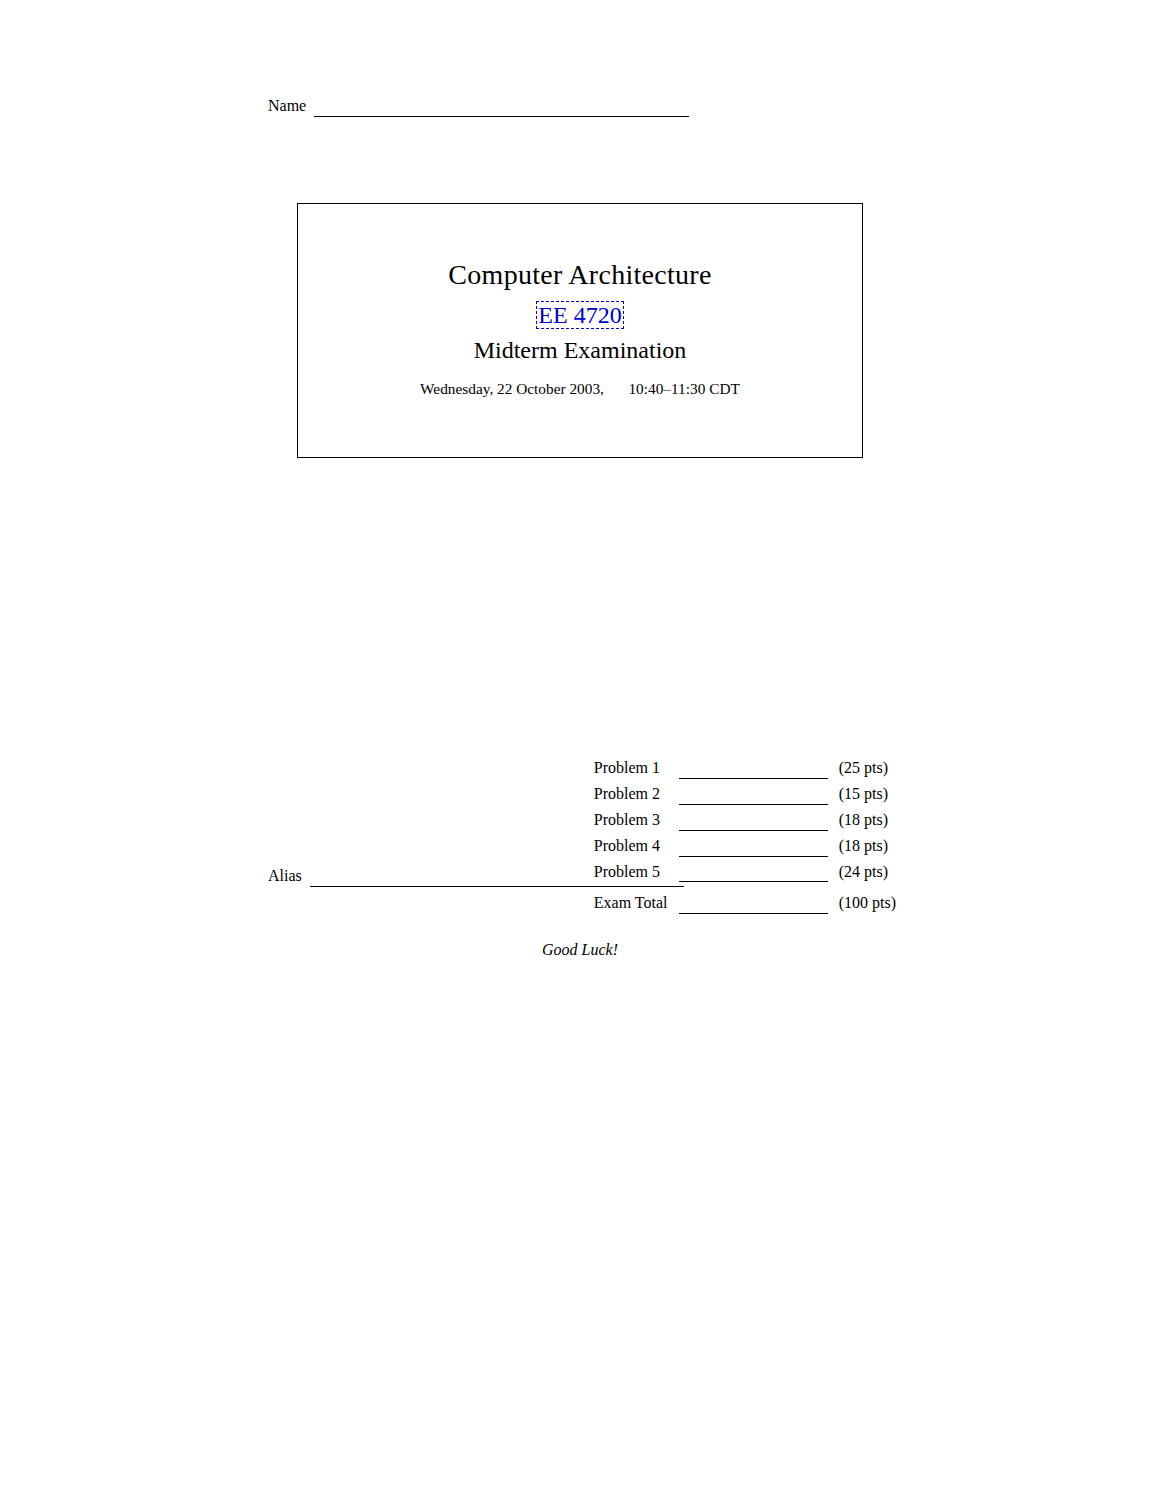Name
Computer Architecture
EE 4720
Midterm Examination
Wednesday, 22 October 2003, 10:40–11:30 CDT
| Problem 1 | | (25 pts) |
| Problem 2 | | (15 pts) |
| Problem 3 | | (18 pts) |
| Problem 4 | | (18 pts) |
| Problem 5 | | (24 pts) |
| Exam Total | | (100 pts) |
Alias
Good Luck!